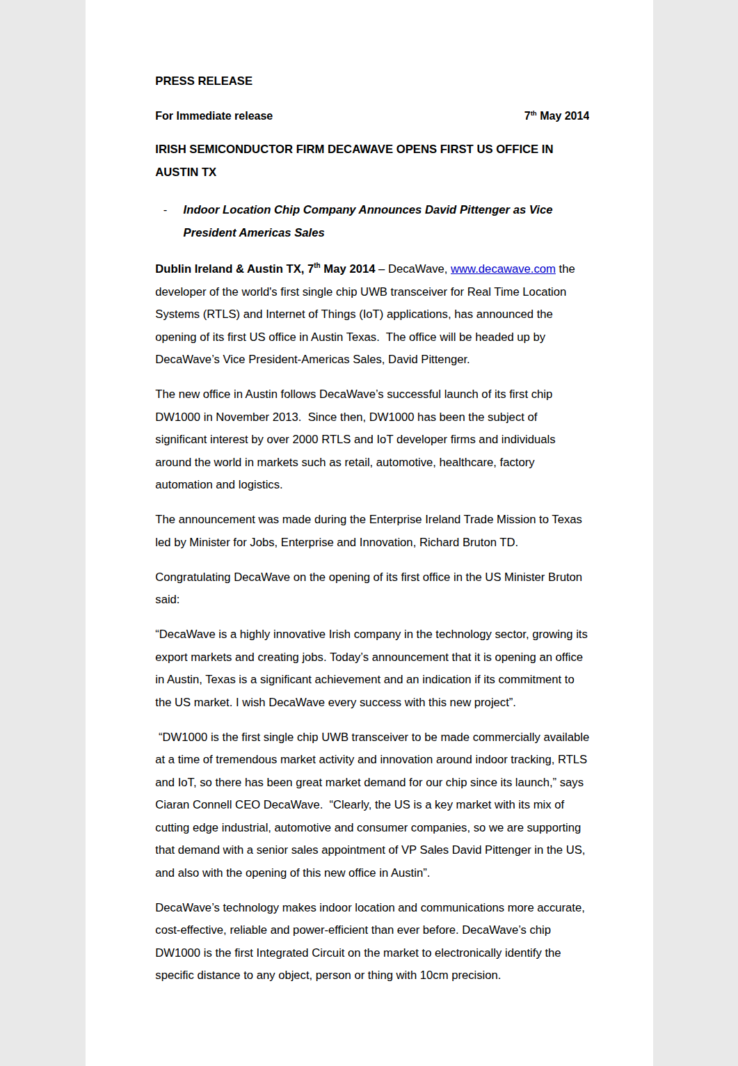PRESS RELEASE
For Immediate release 7th May 2014
IRISH SEMICONDUCTOR FIRM DECAWAVE OPENS FIRST US OFFICE IN AUSTIN TX
-Indoor Location Chip Company Announces David Pittenger as Vice President Americas Sales
Dublin Ireland & Austin TX, 7th May 2014 – DecaWave, www.decawave.com the developer of the world's first single chip UWB transceiver for Real Time Location Systems (RTLS) and Internet of Things (IoT) applications, has announced the opening of its first US office in Austin Texas. The office will be headed up by DecaWave’s Vice President-Americas Sales, David Pittenger.
The new office in Austin follows DecaWave’s successful launch of its first chip DW1000 in November 2013. Since then, DW1000 has been the subject of significant interest by over 2000 RTLS and IoT developer firms and individuals around the world in markets such as retail, automotive, healthcare, factory automation and logistics.
The announcement was made during the Enterprise Ireland Trade Mission to Texas led by Minister for Jobs, Enterprise and Innovation, Richard Bruton TD.
Congratulating DecaWave on the opening of its first office in the US Minister Bruton said:
“DecaWave is a highly innovative Irish company in the technology sector, growing its export markets and creating jobs. Today’s announcement that it is opening an office in Austin, Texas is a significant achievement and an indication if its commitment to the US market. I wish DecaWave every success with this new project”.
“DW1000 is the first single chip UWB transceiver to be made commercially available at a time of tremendous market activity and innovation around indoor tracking, RTLS and IoT, so there has been great market demand for our chip since its launch,” says Ciaran Connell CEO DecaWave. “Clearly, the US is a key market with its mix of cutting edge industrial, automotive and consumer companies, so we are supporting that demand with a senior sales appointment of VP Sales David Pittenger in the US, and also with the opening of this new office in Austin”.
DecaWave’s technology makes indoor location and communications more accurate, cost-effective, reliable and power-efficient than ever before. DecaWave’s chip DW1000 is the first Integrated Circuit on the market to electronically identify the specific distance to any object, person or thing with 10cm precision.